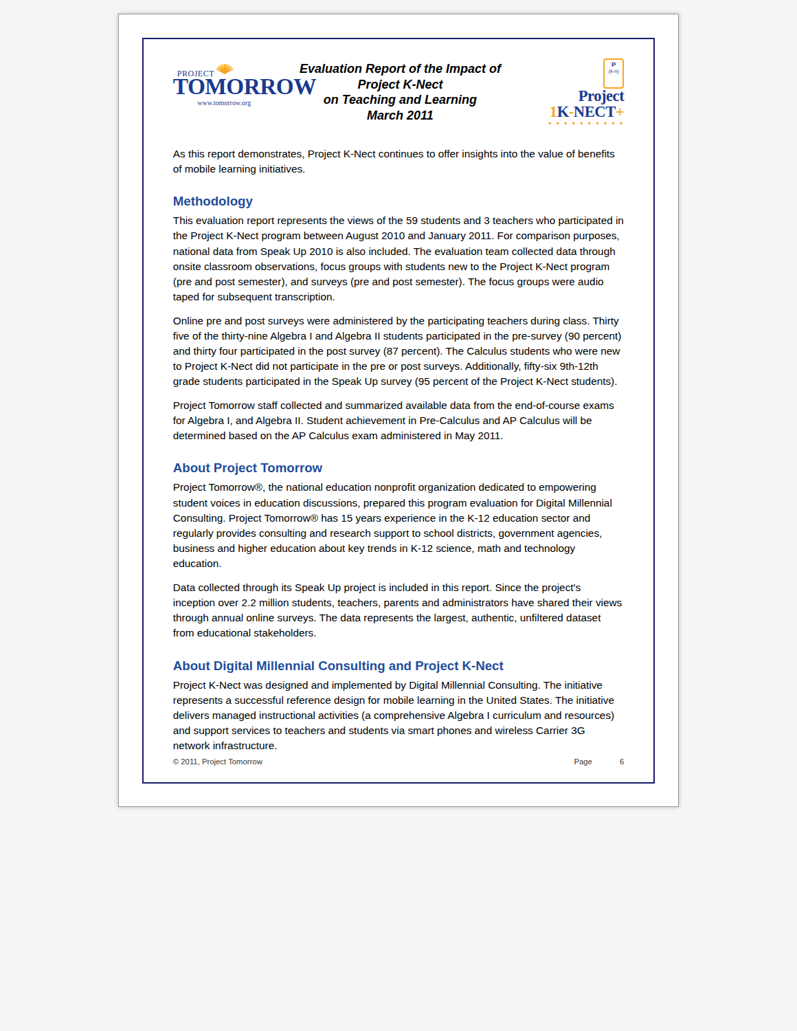PROJECT TOMORROW www.tomorrow.org
Evaluation Report of the Impact of Project K-Nect
on Teaching and Learning
March 2011
Project
1 K-NECT+
• • • • • • • • • •
As this report demonstrates, Project K-Nect continues to offer insights into the value of benefits of mobile learning initiatives.
Methodology
This evaluation report represents the views of the 59 students and 3 teachers who participated in the Project K-Nect program between August 2010 and January 2011. For comparison purposes, national data from Speak Up 2010 is also included. The evaluation team collected data through onsite classroom observations, focus groups with students new to the Project K-Nect program (pre and post semester), and surveys (pre and post semester). The focus groups were audio taped for subsequent transcription.
Online pre and post surveys were administered by the participating teachers during class. Thirty five of the thirty-nine Algebra I and Algebra II students participated in the pre-survey (90 percent) and thirty four participated in the post survey (87 percent). The Calculus students who were new to Project K-Nect did not participate in the pre or post surveys. Additionally, fifty-six 9th-12th grade students participated in the Speak Up survey (95 percent of the Project K-Nect students).
Project Tomorrow staff collected and summarized available data from the end-of-course exams for Algebra I, and Algebra II. Student achievement in Pre-Calculus and AP Calculus will be determined based on the AP Calculus exam administered in May 2011.
About Project Tomorrow
Project Tomorrow®, the national education nonprofit organization dedicated to empowering student voices in education discussions, prepared this program evaluation for Digital Millennial Consulting. Project Tomorrow® has 15 years experience in the K-12 education sector and regularly provides consulting and research support to school districts, government agencies, business and higher education about key trends in K-12 science, math and technology education.
Data collected through its Speak Up project is included in this report. Since the project's inception over 2.2 million students, teachers, parents and administrators have shared their views through annual online surveys. The data represents the largest, authentic, unfiltered dataset from educational stakeholders.
About Digital Millennial Consulting and Project K-Nect
Project K-Nect was designed and implemented by Digital Millennial Consulting. The initiative represents a successful reference design for mobile learning in the United States. The initiative delivers managed instructional activities (a comprehensive Algebra I curriculum and resources) and support services to teachers and students via smart phones and wireless Carrier 3G network infrastructure.
© 2011, Project Tomorrow Page6